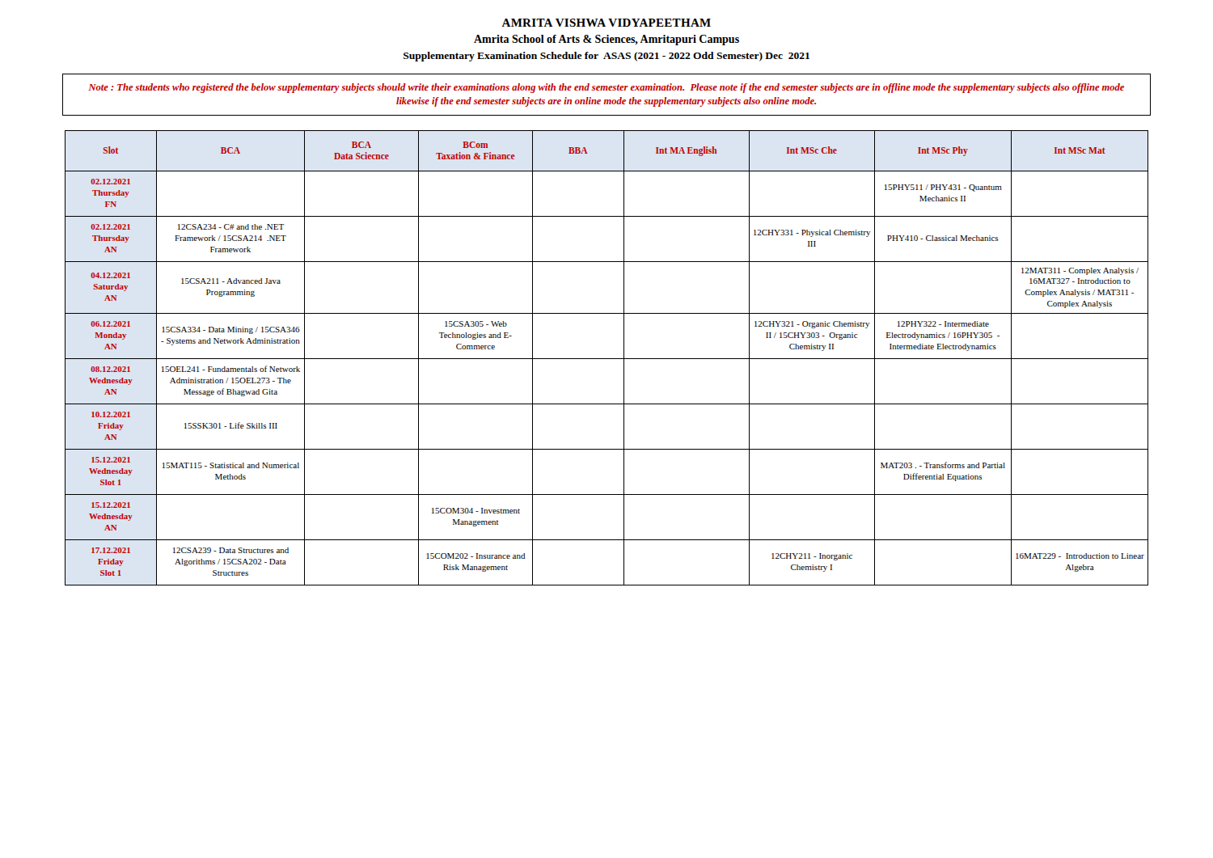AMRITA VISHWA VIDYAPEETHAM
Amrita School of Arts & Sciences, Amritapuri Campus
Supplementary Examination Schedule for ASAS (2021 - 2022 Odd Semester) Dec 2021
Note : The students who registered the below supplementary subjects should write their examinations along with the end semester examination. Please note if the end semester subjects are in offline mode the supplementary subjects also offline mode likewise if the end semester subjects are in online mode the supplementary subjects also online mode.
| Slot | BCA | BCA Data Sciecnce | BCom Taxation & Finance | BBA | Int MA English | Int MSc Che | Int MSc Phy | Int MSc Mat |
| --- | --- | --- | --- | --- | --- | --- | --- | --- |
| 02.12.2021 Thursday FN | | | | | | | 15PHY511 / PHY431 - Quantum Mechanics II | |
| 02.12.2021 Thursday AN | 12CSA234 - C# and the .NET Framework / 15CSA214 .NET Framework | | | | | 12CHY331 - Physical Chemistry III | PHY410 - Classical Mechanics | |
| 04.12.2021 Saturday AN | 15CSA211 - Advanced Java Programming | | | | | | | 12MAT311 - Complex Analysis / 16MAT327 - Introduction to Complex Analysis / MAT311 - Complex Analysis |
| 06.12.2021 Monday AN | 15CSA334 - Data Mining / 15CSA346 - Systems and Network Administration | | 15CSA305 - Web Technologies and E-Commerce | | | 12CHY321 - Organic Chemistry II / 15CHY303 - Organic Chemistry II | 12PHY322 - Intermediate Electrodynamics / 16PHY305 - Intermediate Electrodynamics | |
| 08.12.2021 Wednesday AN | 15OEL241 - Fundamentals of Network Administration / 15OEL273 - The Message of Bhagwad Gita | | | | | | | |
| 10.12.2021 Friday AN | 15SSK301 - Life Skills III | | | | | | | |
| 15.12.2021 Wednesday Slot 1 | 15MAT115 - Statistical and Numerical Methods | | | | | | MAT203 . - Transforms and Partial Differential Equations | |
| 15.12.2021 Wednesday AN | | | 15COM304 - Investment Management | | | | | |
| 17.12.2021 Friday Slot 1 | 12CSA239 - Data Structures and Algorithms / 15CSA202 - Data Structures | | 15COM202 - Insurance and Risk Management | | | 12CHY211 - Inorganic Chemistry I | | 16MAT229 - Introduction to Linear Algebra |